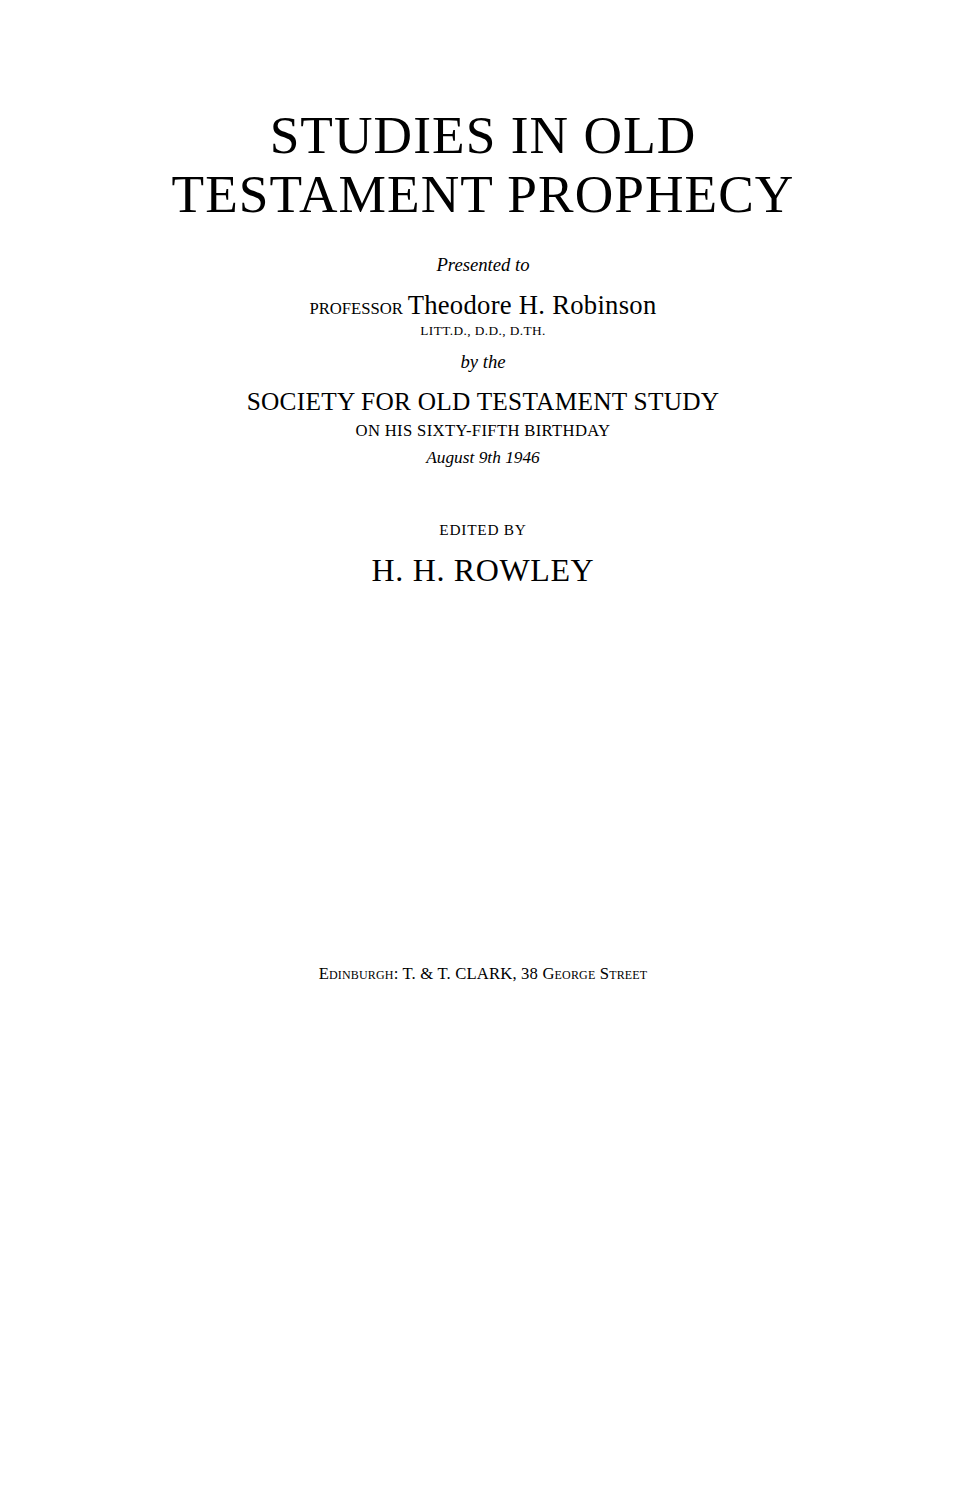Studies in Old
Testament Prophecy
Presented to
Professor Theodore H. Robinson
LITT.D., D.D., D.TH.
by the
Society for Old Testament Study
on his sixty-fifth birthday
August 9th 1946
Edited by
H. H. ROWLEY
Edinburgh: T. & T. CLARK, 38 George Street